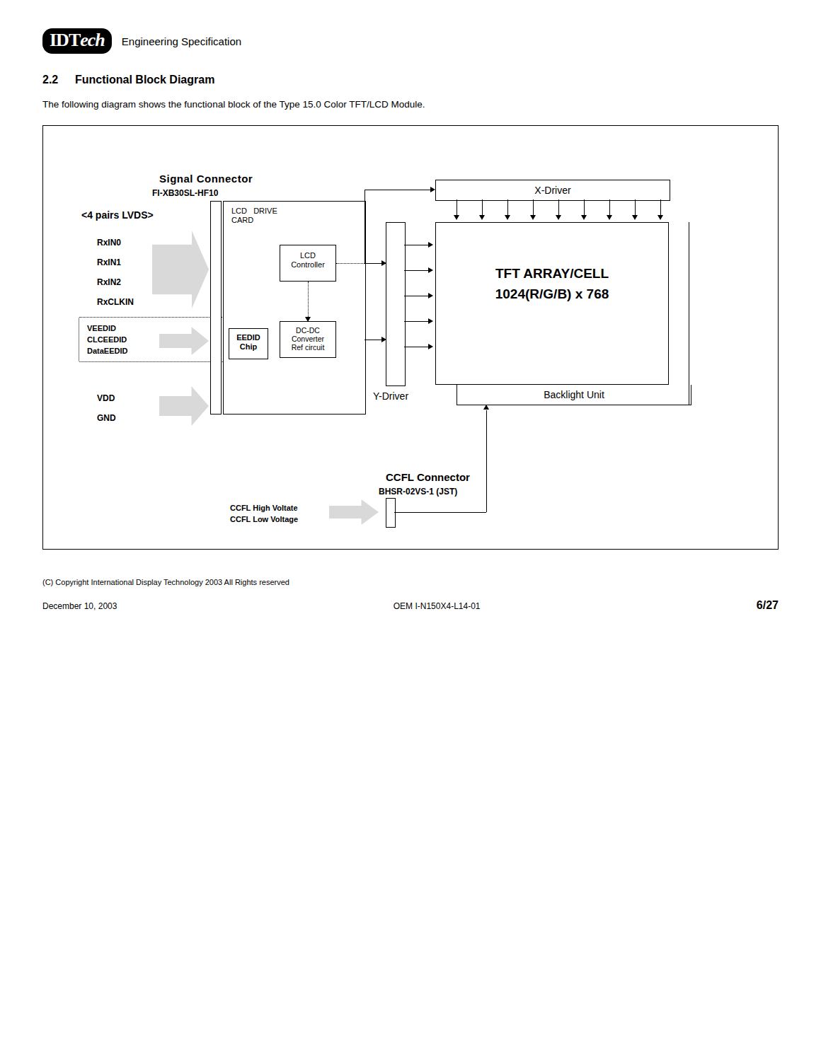IDTech
Engineering Specification
2.2 Functional Block Diagram
The following diagram shows the functional block of the Type 15.0 Color TFT/LCD Module.
Signal Connector
FI-XB30SL-HF10
<4 pairs LVDS>
RxIN0
RxIN1
RxIN2
RxCLKIN
VEEDID
CLCEEDID
DataEEDID
VDD
GND
LCD DRIVE
CARD
LCD
Controller
DC-DC
Converter
Ref circuit
EEDID
Chip
Y-Driver
X-Driver
TFT ARRAY/CELL
1024(R/G/B) x 768
Backlight Unit
CCFL Connector
BHSR-02VS-1 (JST)
CCFL High Voltate
CCFL Low Voltage
(C) Copyright International Display Technology 2003 All Rights reserved
December 10, 2003 OEM I-N150X4-L14-01 6/27